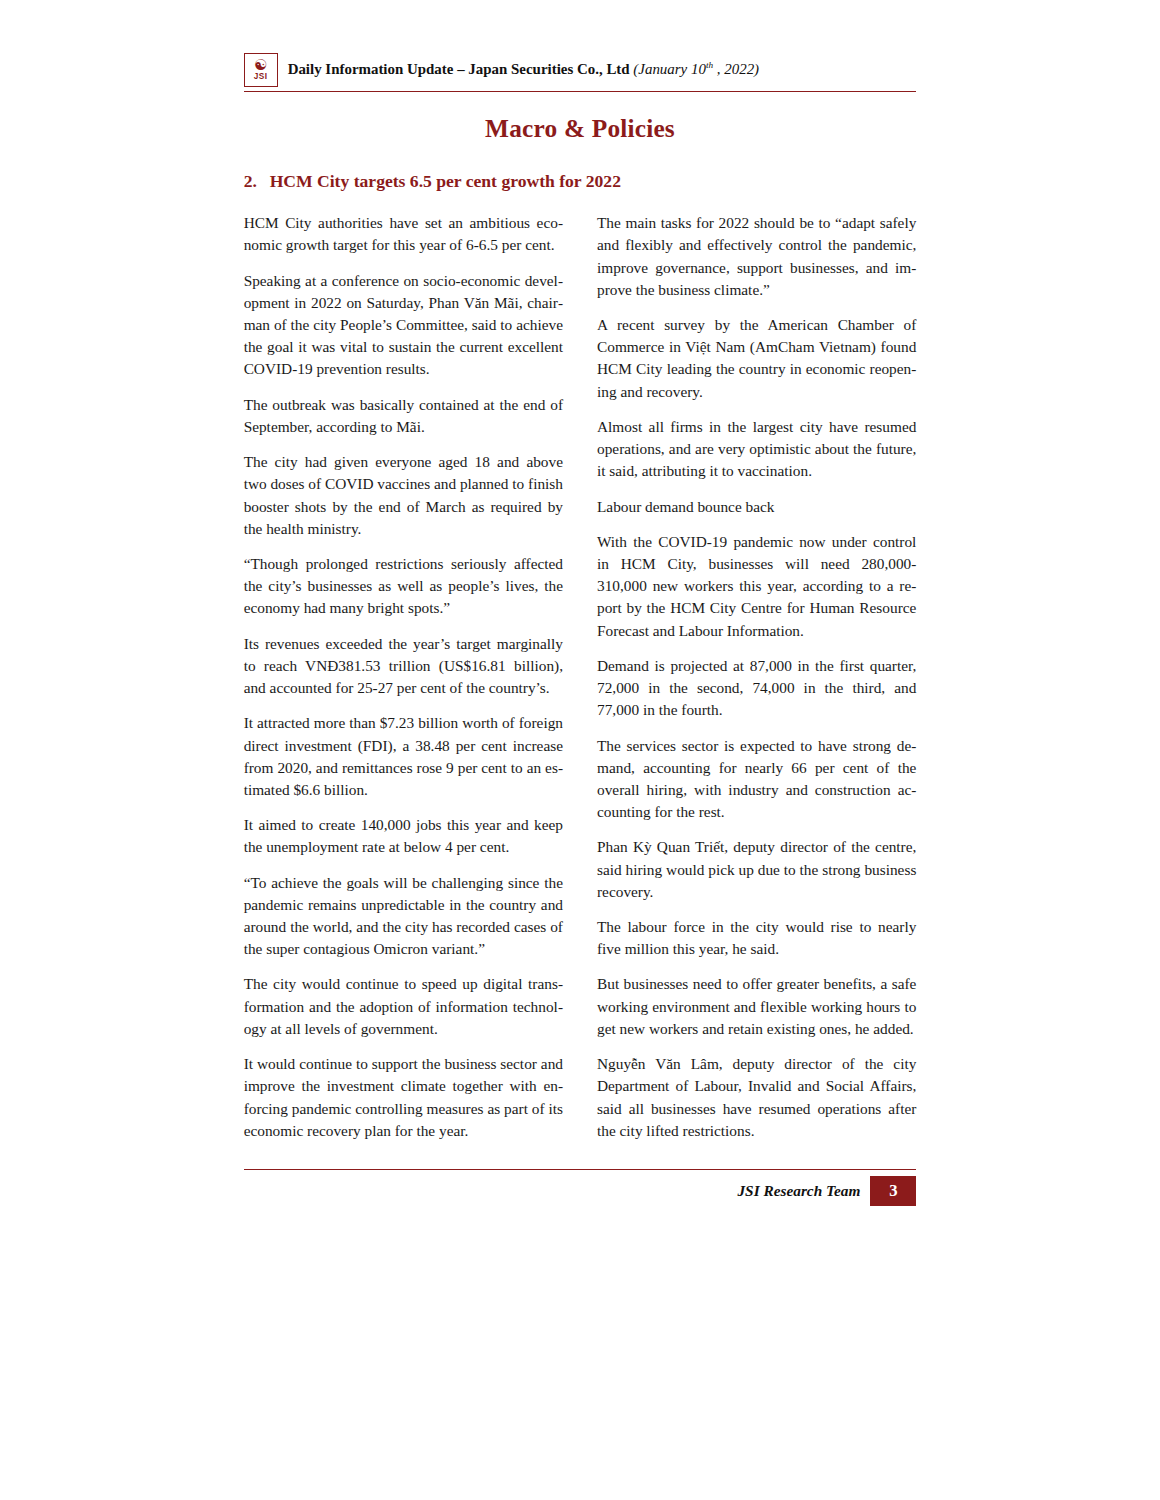☯ JSI
Daily Information Update – Japan Securities Co., Ltd (January 10th , 2022)
Macro & Policies
2. HCM City targets 6.5 per cent growth for 2022
HCM City authorities have set an ambitious economic growth target for this year of 6-6.5 per cent.
Speaking at a conference on socio-economic development in 2022 on Saturday, Phan Văn Mãi, chairman of the city People’s Committee, said to achieve the goal it was vital to sustain the current excellent COVID-19 prevention results.
The outbreak was basically contained at the end of September, according to Mãi.
The city had given everyone aged 18 and above two doses of COVID vaccines and planned to finish booster shots by the end of March as required by the health ministry.
“Though prolonged restrictions seriously affected the city’s businesses as well as people’s lives, the economy had many bright spots.”
Its revenues exceeded the year’s target marginally to reach VNĐ381.53 trillion (US$16.81 billion), and accounted for 25-27 per cent of the country’s.
It attracted more than $7.23 billion worth of foreign direct investment (FDI), a 38.48 per cent increase from 2020, and remittances rose 9 per cent to an estimated $6.6 billion.
It aimed to create 140,000 jobs this year and keep the unemployment rate at below 4 per cent.
“To achieve the goals will be challenging since the pandemic remains unpredictable in the country and around the world, and the city has recorded cases of the super contagious Omicron variant.”
The city would continue to speed up digital transformation and the adoption of information technology at all levels of government.
It would continue to support the business sector and improve the investment climate together with enforcing pandemic controlling measures as part of its economic recovery plan for the year.
The main tasks for 2022 should be to “adapt safely and flexibly and effectively control the pandemic, improve governance, support businesses, and improve the business climate.”
A recent survey by the American Chamber of Commerce in Việt Nam (AmCham Vietnam) found HCM City leading the country in economic reopening and recovery.
Almost all firms in the largest city have resumed operations, and are very optimistic about the future, it said, attributing it to vaccination.
Labour demand bounce back
With the COVID-19 pandemic now under control in HCM City, businesses will need 280,000-310,000 new workers this year, according to a report by the HCM City Centre for Human Resource Forecast and Labour Information.
Demand is projected at 87,000 in the first quarter, 72,000 in the second, 74,000 in the third, and 77,000 in the fourth.
The services sector is expected to have strong demand, accounting for nearly 66 per cent of the overall hiring, with industry and construction accounting for the rest.
Phan Kỳ Quan Triết, deputy director of the centre, said hiring would pick up due to the strong business recovery.
The labour force in the city would rise to nearly five million this year, he said.
But businesses need to offer greater benefits, a safe working environment and flexible working hours to get new workers and retain existing ones, he added.
Nguyễn Văn Lâm, deputy director of the city Department of Labour, Invalid and Social Affairs, said all businesses have resumed operations after the city lifted restrictions.
JSI Research Team
3